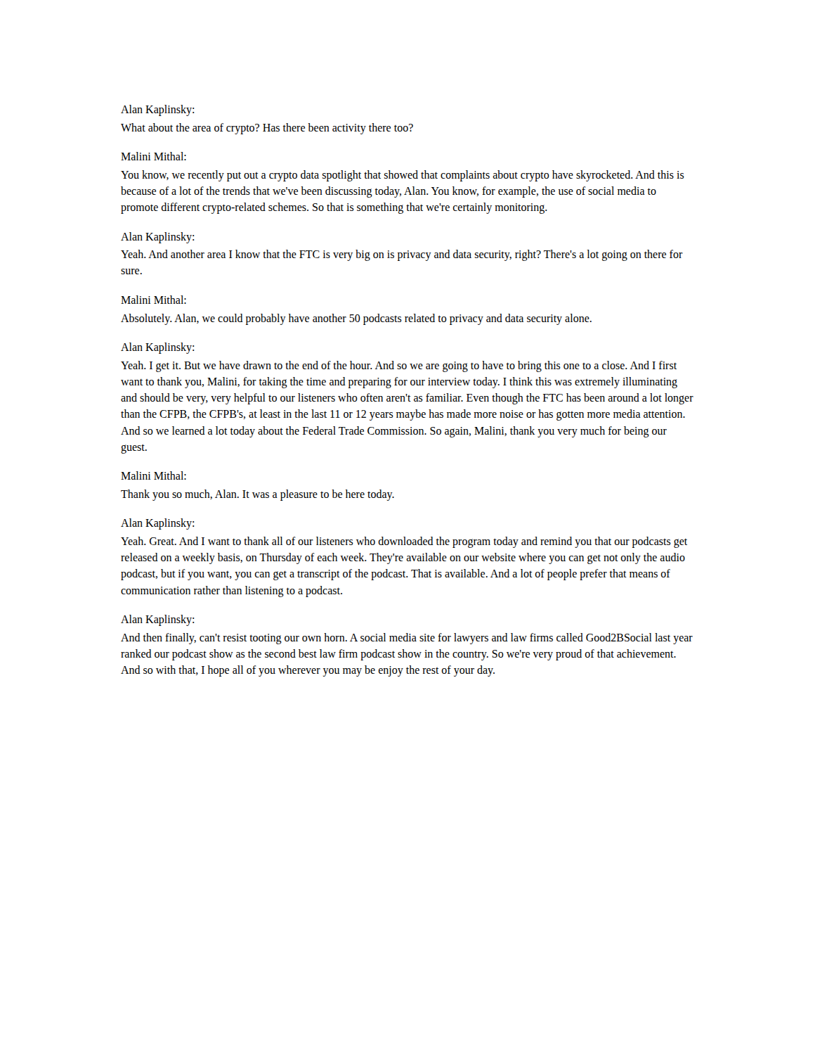Alan Kaplinsky:
What about the area of crypto? Has there been activity there too?
Malini Mithal:
You know, we recently put out a crypto data spotlight that showed that complaints about crypto have skyrocketed. And this is because of a lot of the trends that we've been discussing today, Alan. You know, for example, the use of social media to promote different crypto-related schemes. So that is something that we're certainly monitoring.
Alan Kaplinsky:
Yeah. And another area I know that the FTC is very big on is privacy and data security, right? There's a lot going on there for sure.
Malini Mithal:
Absolutely. Alan, we could probably have another 50 podcasts related to privacy and data security alone.
Alan Kaplinsky:
Yeah. I get it. But we have drawn to the end of the hour. And so we are going to have to bring this one to a close. And I first want to thank you, Malini, for taking the time and preparing for our interview today. I think this was extremely illuminating and should be very, very helpful to our listeners who often aren't as familiar. Even though the FTC has been around a lot longer than the CFPB, the CFPB's, at least in the last 11 or 12 years maybe has made more noise or has gotten more media attention. And so we learned a lot today about the Federal Trade Commission. So again, Malini, thank you very much for being our guest.
Malini Mithal:
Thank you so much, Alan. It was a pleasure to be here today.
Alan Kaplinsky:
Yeah. Great. And I want to thank all of our listeners who downloaded the program today and remind you that our podcasts get released on a weekly basis, on Thursday of each week. They're available on our website where you can get not only the audio podcast, but if you want, you can get a transcript of the podcast. That is available. And a lot of people prefer that means of communication rather than listening to a podcast.
Alan Kaplinsky:
And then finally, can't resist tooting our own horn. A social media site for lawyers and law firms called Good2BSocial last year ranked our podcast show as the second best law firm podcast show in the country. So we're very proud of that achievement. And so with that, I hope all of you wherever you may be enjoy the rest of your day.